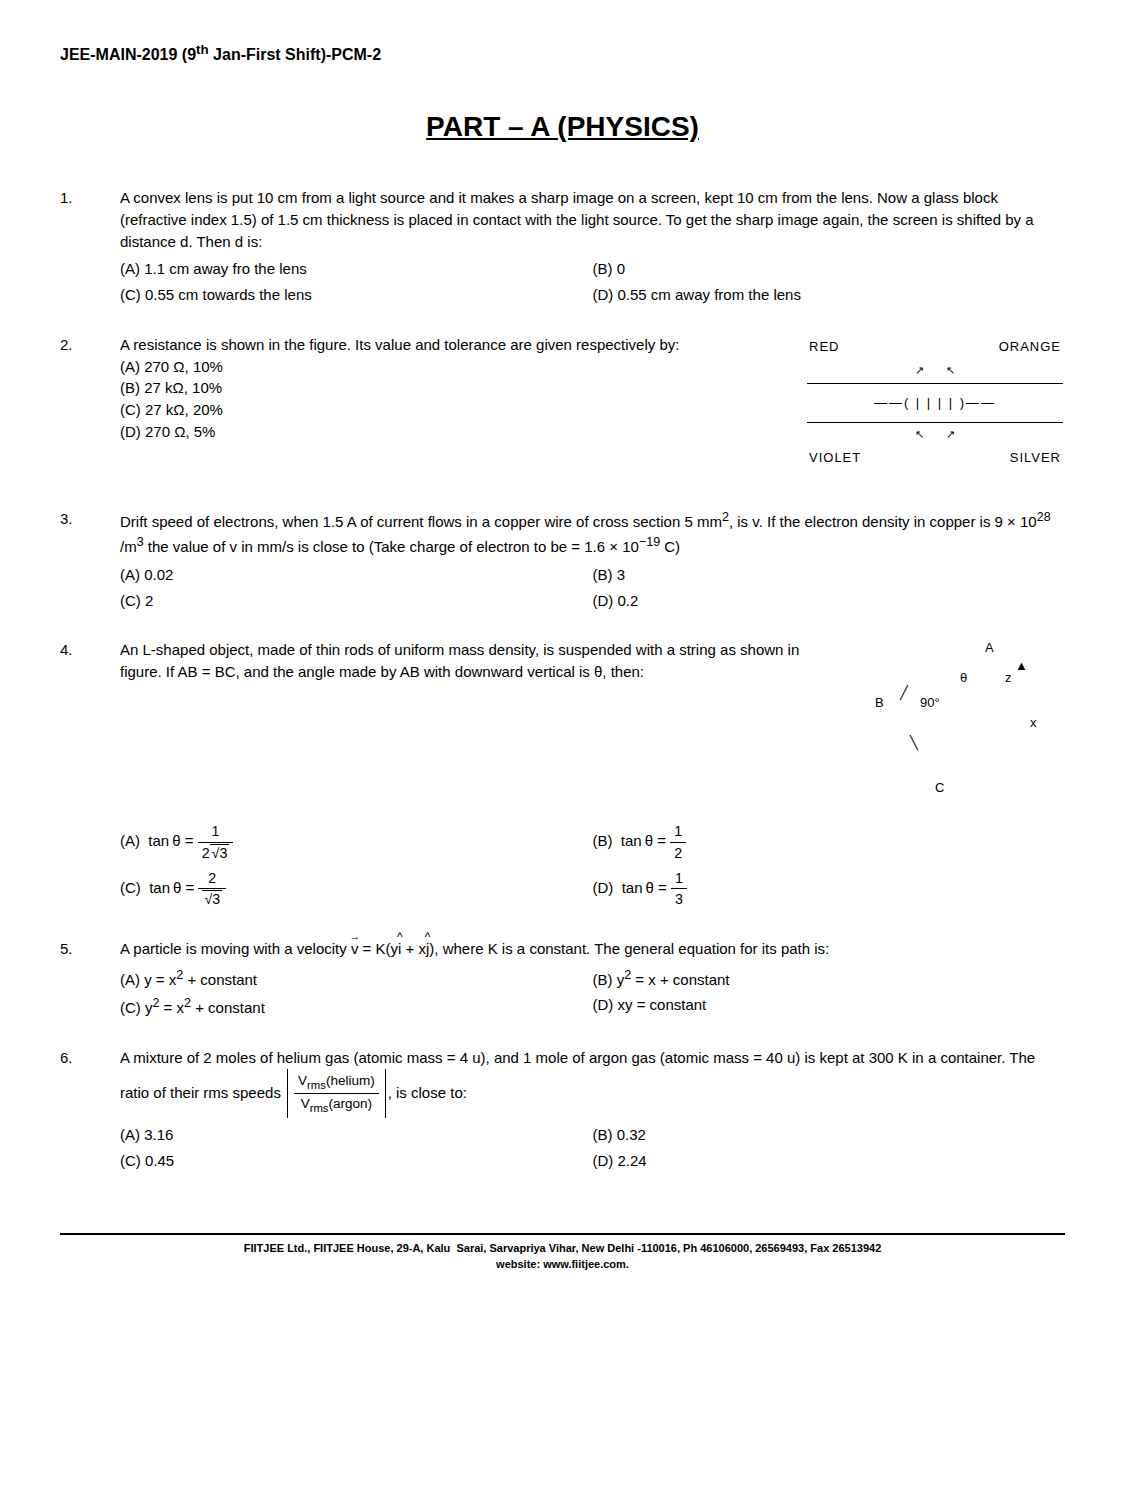JEE-MAIN-2019 (9th Jan-First Shift)-PCM-2
PART – A (PHYSICS)
1.
A convex lens is put 10 cm from a light source and it makes a sharp image on a screen, kept 10 cm from the lens. Now a glass block (refractive index 1.5) of 1.5 cm thickness is placed in contact with the light source. To get the sharp image again, the screen is shifted by a distance d. Then d is:
| (A) 1.1 cm away fro the lens | (B) 0 |
| (C) 0.55 cm towards the lens | (D) 0.55 cm away from the lens |
2.
| RED | ORANGE |
| ↗ ↖ |
| ——( / / / / )—— |
| ↖ ↗ |
| VIOLET | SILVER |
A resistance is shown in the figure. Its value and tolerance are given respectively by:
(A) 270 Ω, 10%
(B) 27 kΩ, 10%
(C) 27 kΩ, 20%
(D) 270 Ω, 5%
3.
Drift speed of electrons, when 1.5 A of current flows in a copper wire of cross section 5 mm2, is v. If the electron density in copper is 9 × 1028 /m3 the value of v in mm/s is close to (Take charge of electron to be = 1.6 × 10−19 C)
| (A) 0.02 | (B) 3 |
| (C) 2 | (D) 0.2 |
4.
A ▲ θ z B 90° x C ╱ ╲
An L-shaped object, made of thin rods of uniform mass density, is suspended with a string as shown in figure. If AB = BC, and the angle made by AB with downward vertical is θ, then:
| (A) tan θ = 1 2 √3 | (B) tan θ = 1 2 |
| (C) tan θ = 2 √3 | (D) tan θ = 1 3 |
5.
A particle is moving with a velocity v = K(yi + xj), where K is a constant. The general equation for its path is:
| (A) y = x 2 + constant | (B) y 2 = x + constant |
| (C) y 2 = x 2 + constant | (D) xy = constant |
6.
A mixture of 2 moles of helium gas (atomic mass = 4 u), and 1 mole of argon gas (atomic mass = 40 u) is kept at 300 K in a container. The ratio of their rms speeds Vrms(helium) Vrms(argon), is close to:
| (A) 3.16 | (B) 0.32 |
| (C) 0.45 | (D) 2.24 |
FIITJEE Ltd., FIITJEE House, 29-A, Kalu Sarai, Sarvapriya Vihar, New Delhi -110016, Ph 46106000, 26569493, Fax 26513942
website: www.fiitjee.com.